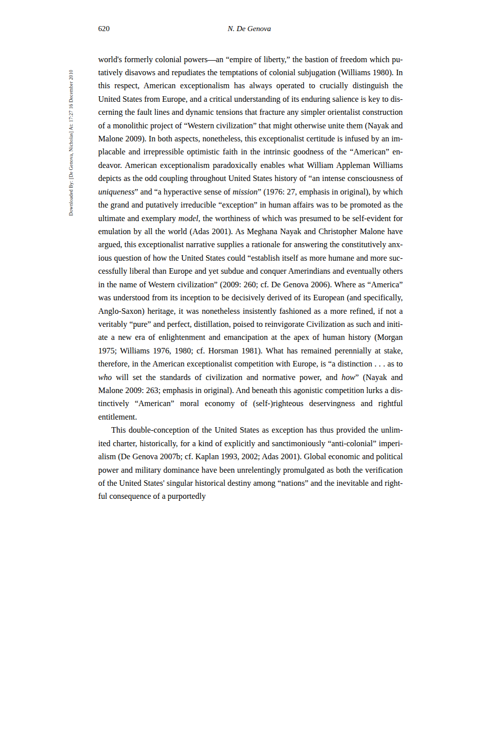Downloaded By: [De Genova, Nicholas] At: 17:27 16 December 2010
620 N. De Genova
world's formerly colonial powers—an “empire of liberty,” the bastion of freedom which putatively disavows and repudiates the temptations of colonial subjugation (Williams 1980). In this respect, American exceptionalism has always operated to crucially distinguish the United States from Europe, and a critical understanding of its enduring salience is key to discerning the fault lines and dynamic tensions that fracture any simpler orientalist construction of a monolithic project of “Western civilization” that might otherwise unite them (Nayak and Malone 2009). In both aspects, nonetheless, this exceptionalist certitude is infused by an implacable and irrepressible optimistic faith in the intrinsic goodness of the “American” endeavor. American exceptionalism paradoxically enables what William Appleman Williams depicts as the odd coupling throughout United States history of “an intense consciousness of uniqueness” and “a hyperactive sense of mission” (1976: 27, emphasis in original), by which the grand and putatively irreducible “exception” in human affairs was to be promoted as the ultimate and exemplary model, the worthiness of which was presumed to be self-evident for emulation by all the world (Adas 2001). As Meghana Nayak and Christopher Malone have argued, this exceptionalist narrative supplies a rationale for answering the constitutively anxious question of how the United States could “establish itself as more humane and more successfully liberal than Europe and yet subdue and conquer Amerindians and eventually others in the name of Western civilization” (2009: 260; cf. De Genova 2006). Where as “America” was understood from its inception to be decisively derived of its European (and specifically, Anglo-Saxon) heritage, it was nonetheless insistently fashioned as a more refined, if not a veritably “pure” and perfect, distillation, poised to reinvigorate Civilization as such and initiate a new era of enlightenment and emancipation at the apex of human history (Morgan 1975; Williams 1976, 1980; cf. Horsman 1981). What has remained perennially at stake, therefore, in the American exceptionalist competition with Europe, is “a distinction . . . as to who will set the standards of civilization and normative power, and how” (Nayak and Malone 2009: 263; emphasis in original). And beneath this agonistic competition lurks a distinctively “American” moral economy of (self-)righteous deservingness and rightful entitlement.
This double-conception of the United States as exception has thus provided the unlimited charter, historically, for a kind of explicitly and sanctimoniously “anti-colonial” imperialism (De Genova 2007b; cf. Kaplan 1993, 2002; Adas 2001). Global economic and political power and military dominance have been unrelentingly promulgated as both the verification of the United States' singular historical destiny among “nations” and the inevitable and rightful consequence of a purportedly